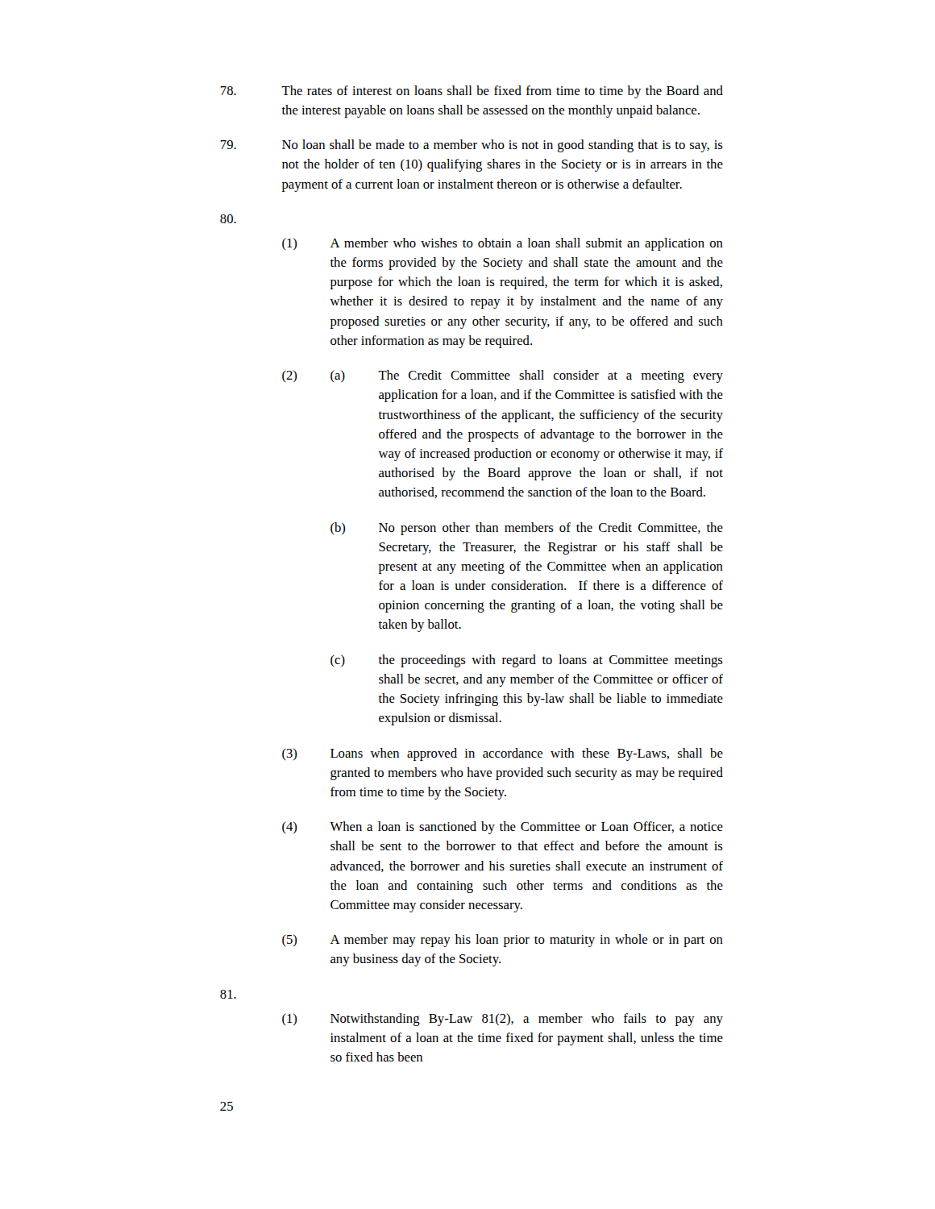78.
The rates of interest on loans shall be fixed from time to time by the Board and the interest payable on loans shall be assessed on the monthly unpaid balance.
79.
No loan shall be made to a member who is not in good standing that is to say, is not the holder of ten (10) qualifying shares in the Society or is in arrears in the payment of a current loan or instalment thereon or is otherwise a defaulter.
80.
(1)
A member who wishes to obtain a loan shall submit an application on the forms provided by the Society and shall state the amount and the purpose for which the loan is required, the term for which it is asked, whether it is desired to repay it by instalment and the name of any proposed sureties or any other security, if any, to be offered and such other information as may be required.
(2)
(a)
The Credit Committee shall consider at a meeting every application for a loan, and if the Committee is satisfied with the trustworthiness of the applicant, the sufficiency of the security offered and the prospects of advantage to the borrower in the way of increased production or economy or otherwise it may, if authorised by the Board approve the loan or shall, if not authorised, recommend the sanction of the loan to the Board.
(b)
No person other than members of the Credit Committee, the Secretary, the Treasurer, the Registrar or his staff shall be present at any meeting of the Committee when an application for a loan is under consideration. If there is a difference of opinion concerning the granting of a loan, the voting shall be taken by ballot.
(c)
the proceedings with regard to loans at Committee meetings shall be secret, and any member of the Committee or officer of the Society infringing this by-law shall be liable to immediate expulsion or dismissal.
(3)
Loans when approved in accordance with these By-Laws, shall be granted to members who have provided such security as may be required from time to time by the Society.
(4)
When a loan is sanctioned by the Committee or Loan Officer, a notice shall be sent to the borrower to that effect and before the amount is advanced, the borrower and his sureties shall execute an instrument of the loan and containing such other terms and conditions as the Committee may consider necessary.
(5)
A member may repay his loan prior to maturity in whole or in part on any business day of the Society.
81.
(1)
Notwithstanding By-Law 81(2), a member who fails to pay any instalment of a loan at the time fixed for payment shall, unless the time so fixed has been
25